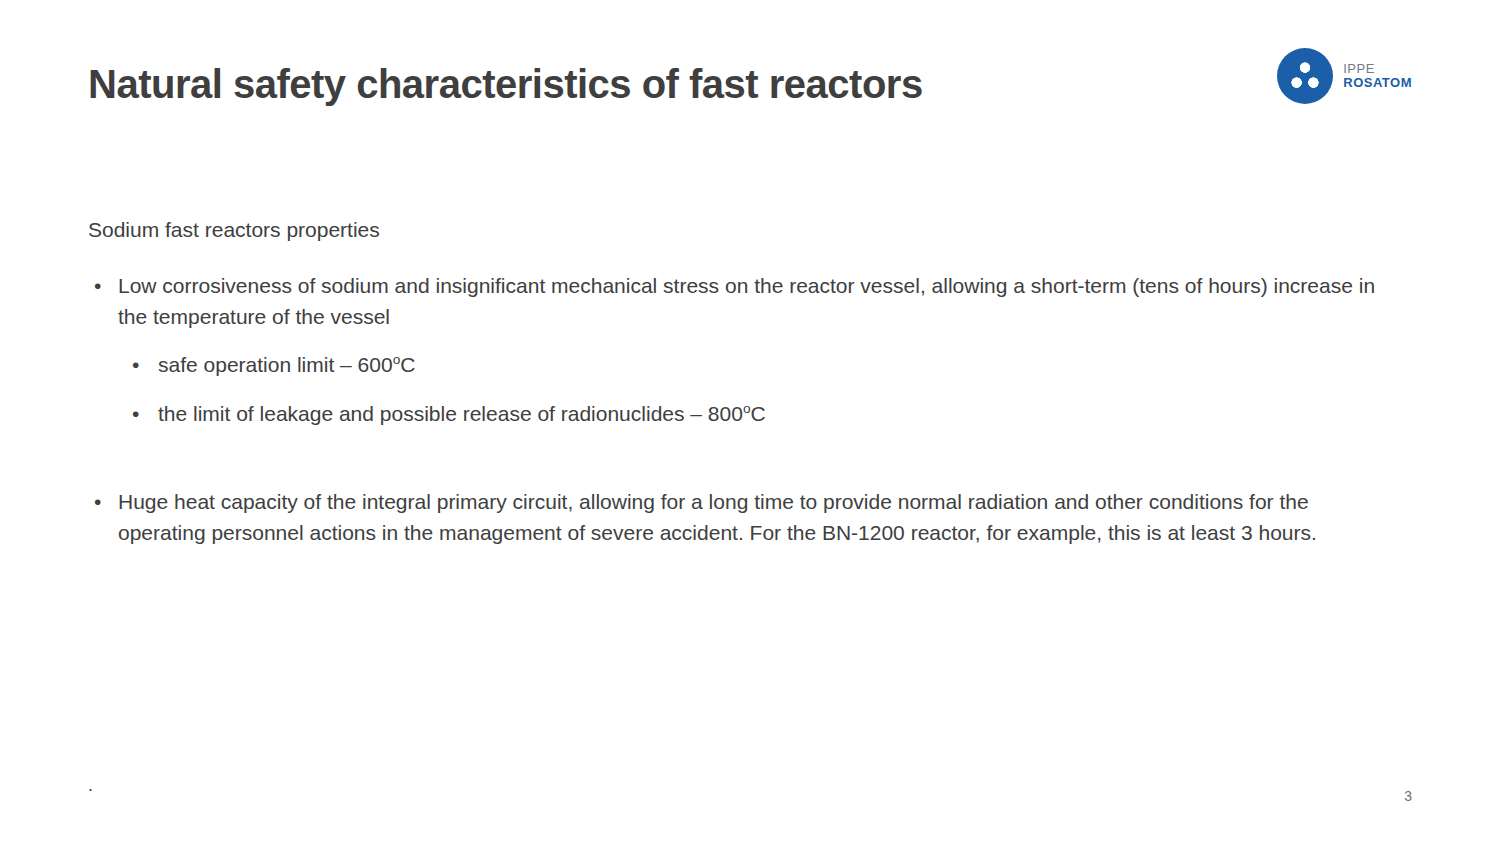Natural safety characteristics of fast reactors
IPPE ROSATOM
Sodium fast reactors properties
Low corrosiveness of sodium and insignificant mechanical stress on the reactor vessel, allowing a short-term (tens of hours) increase in the temperature of the vessel
safe operation limit – 600oC
the limit of leakage and possible release of radionuclides – 800oC
Huge heat capacity of the integral primary circuit, allowing for a long time to provide normal radiation and other conditions for the operating personnel actions in the management of severe accident. For the BN-1200 reactor, for example, this is at least 3 hours.
.
3